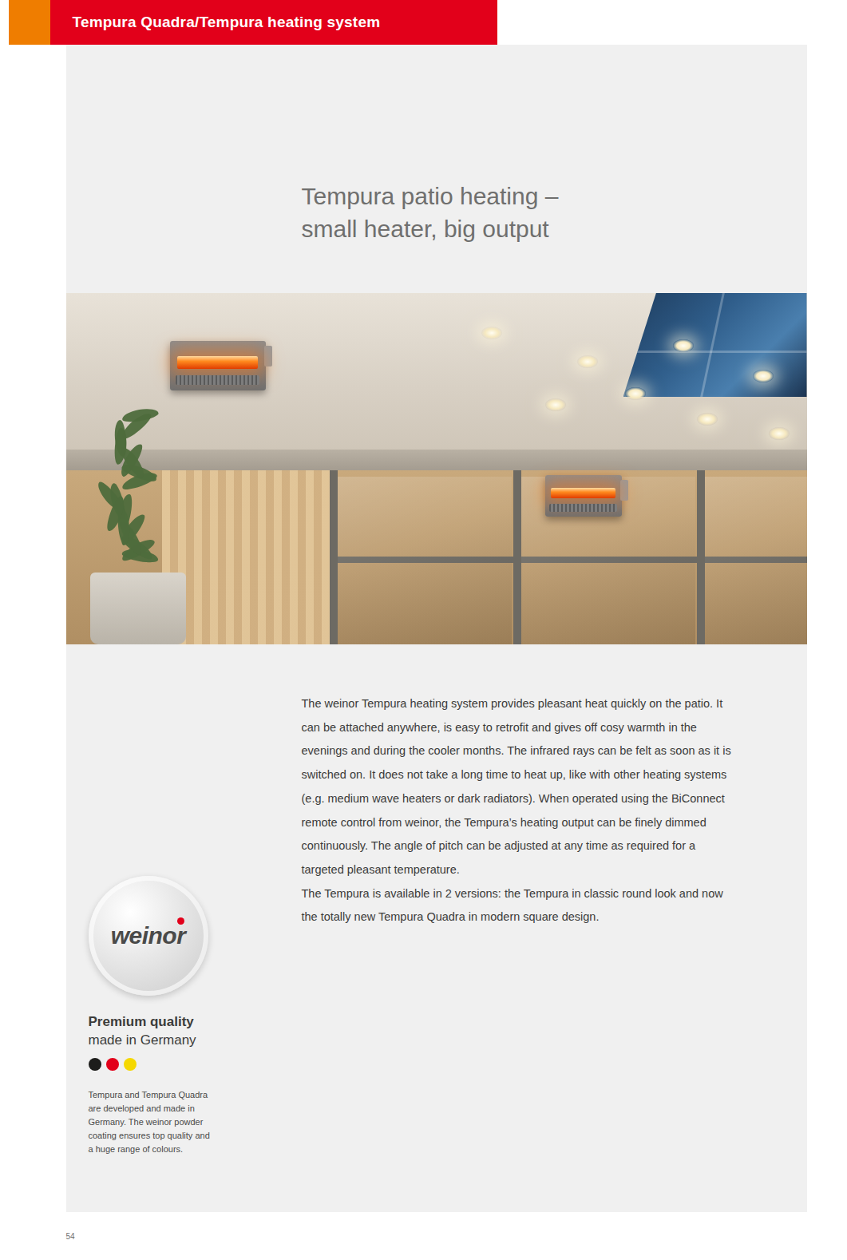Tempura Quadra/Tempura heating system
Tempura patio heating –
small heater, big output
weinor
Premium quality made in Germany
Tempura and Tempura Quadra are developed and made in Germany. The weinor powder coating ensures top quality and a huge range of colours.
The weinor Tempura heating system provides pleasant heat quickly on the patio. It can be attached anywhere, is easy to retrofit and gives off cosy warmth in the evenings and during the cooler months. The infrared rays can be felt as soon as it is switched on. It does not take a long time to heat up, like with other heating systems (e.g. medium wave heaters or dark radiators). When operated using the BiConnect remote control from weinor, the Tempura’s heating output can be finely dimmed continuously. The angle of pitch can be adjusted at any time as required for a targeted pleasant temperature.
The Tempura is available in 2 versions: the Tempura in classic round look and now the totally new Tempura Quadra in modern square design.
54